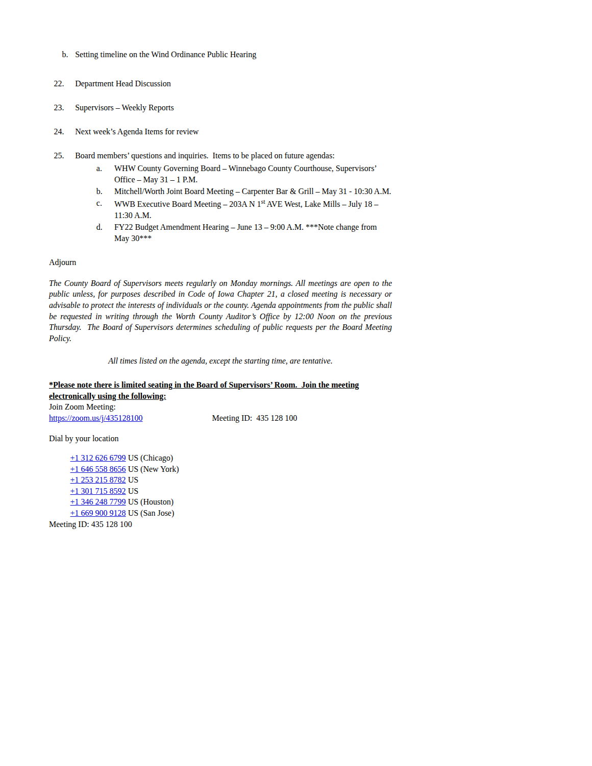b. Setting timeline on the Wind Ordinance Public Hearing
22. Department Head Discussion
23. Supervisors – Weekly Reports
24. Next week’s Agenda Items for review
25. Board members’ questions and inquiries. Items to be placed on future agendas:
a. WHW County Governing Board – Winnebago County Courthouse, Supervisors’ Office – May 31 – 1 P.M.
b. Mitchell/Worth Joint Board Meeting – Carpenter Bar & Grill – May 31 - 10:30 A.M.
c. WWB Executive Board Meeting – 203A N 1st AVE West, Lake Mills – July 18 – 11:30 A.M.
d. FY22 Budget Amendment Hearing – June 13 – 9:00 A.M. ***Note change from May 30***
Adjourn
The County Board of Supervisors meets regularly on Monday mornings. All meetings are open to the public unless, for purposes described in Code of Iowa Chapter 21, a closed meeting is necessary or advisable to protect the interests of individuals or the county. Agenda appointments from the public shall be requested in writing through the Worth County Auditor’s Office by 12:00 Noon on the previous Thursday. The Board of Supervisors determines scheduling of public requests per the Board Meeting Policy.
All times listed on the agenda, except the starting time, are tentative.
*Please note there is limited seating in the Board of Supervisors’ Room. Join the meeting electronically using the following:
Join Zoom Meeting:
https://zoom.us/j/435128100 Meeting ID: 435 128 100
Dial by your location
+1 312 626 6799 US (Chicago)
+1 646 558 8656 US (New York)
+1 253 215 8782 US
+1 301 715 8592 US
+1 346 248 7799 US (Houston)
+1 669 900 9128 US (San Jose)
Meeting ID: 435 128 100